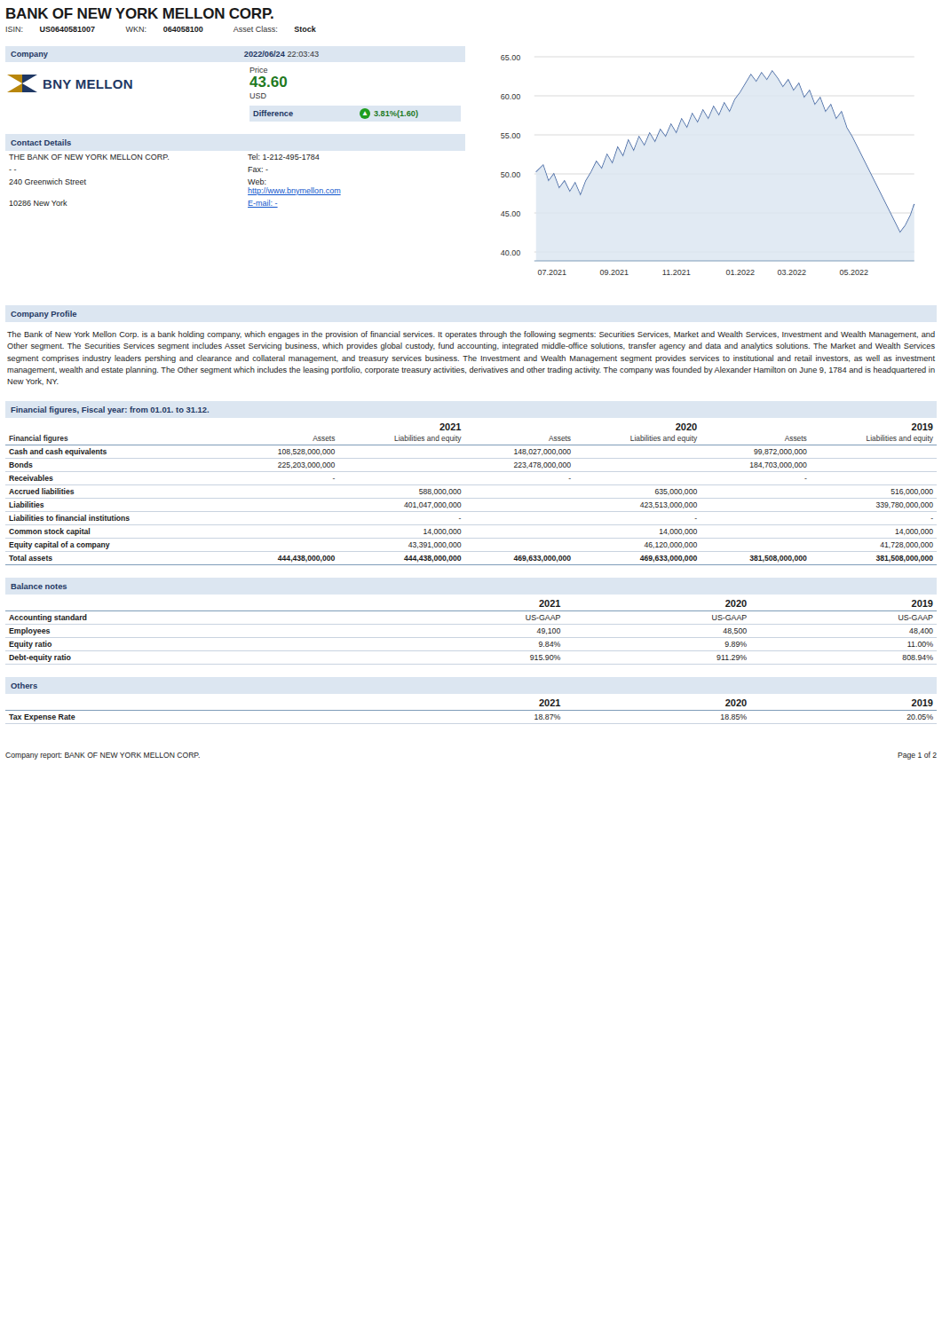BANK OF NEW YORK MELLON CORP.
ISIN: US0640581007 WKN: 064058100 Asset Class: Stock
Company
2022/06/24 22:03:43
BNY MELLON
Price
43.60
USD
Difference
▲
3.81%(1.60)
Contact Details
| THE BANK OF NEW YORK MELLON CORP. | Tel: 1-212-495-1784 |
| - - | Fax: - |
| 240 Greenwich Street | Web: http://www.bnymellon.com |
| 10286 New York | E-mail: - |
65.00 60.00 55.00 50.00 45.00 40.00 07.2021 09.2021 11.2021 01.2022 03.2022 05.2022
Company Profile
The Bank of New York Mellon Corp. is a bank holding company, which engages in the provision of financial services. It operates through the following segments: Securities Services, Market and Wealth Services, Investment and Wealth Management, and Other segment. The Securities Services segment includes Asset Servicing business, which provides global custody, fund accounting, integrated middle-office solutions, transfer agency and data and analytics solutions. The Market and Wealth Services segment comprises industry leaders pershing and clearance and collateral management, and treasury services business. The Investment and Wealth Management segment provides services to institutional and retail investors, as well as investment management, wealth and estate planning. The Other segment which includes the leasing portfolio, corporate treasury activities, derivatives and other trading activity. The company was founded by Alexander Hamilton on June 9, 1784 and is headquartered in New York, NY.
Financial figures, Fiscal year: from 01.01. to 31.12.
| | 2021 | 2020 | 2019 |
| --- | --- | --- | --- |
| Financial figures | Assets | Liabilities and equity | Assets | Liabilities and equity | Assets | Liabilities and equity |
| Cash and cash equivalents | 108,528,000,000 | | 148,027,000,000 | | 99,872,000,000 | |
| Bonds | 225,203,000,000 | | 223,478,000,000 | | 184,703,000,000 | |
| Receivables | - | | - | | - | |
| Accrued liabilities | | 588,000,000 | | 635,000,000 | | 516,000,000 |
| Liabilities | | 401,047,000,000 | | 423,513,000,000 | | 339,780,000,000 |
| Liabilities to financial institutions | | - | | - | | - |
| Common stock capital | | 14,000,000 | | 14,000,000 | | 14,000,000 |
| Equity capital of a company | | 43,391,000,000 | | 46,120,000,000 | | 41,728,000,000 |
| Total assets | 444,438,000,000 | 444,438,000,000 | 469,633,000,000 | 469,633,000,000 | 381,508,000,000 | 381,508,000,000 |
Balance notes
| | 2021 | 2020 | 2019 |
| --- | --- | --- | --- |
| Accounting standard | US-GAAP | US-GAAP | US-GAAP |
| Employees | 49,100 | 48,500 | 48,400 |
| Equity ratio | 9.84% | 9.89% | 11.00% |
| Debt-equity ratio | 915.90% | 911.29% | 808.94% |
Others
| | 2021 | 2020 | 2019 |
| --- | --- | --- | --- |
| Tax Expense Rate | 18.87% | 18.85% | 20.05% |
Company report: BANK OF NEW YORK MELLON CORP.
Page 1 of 2